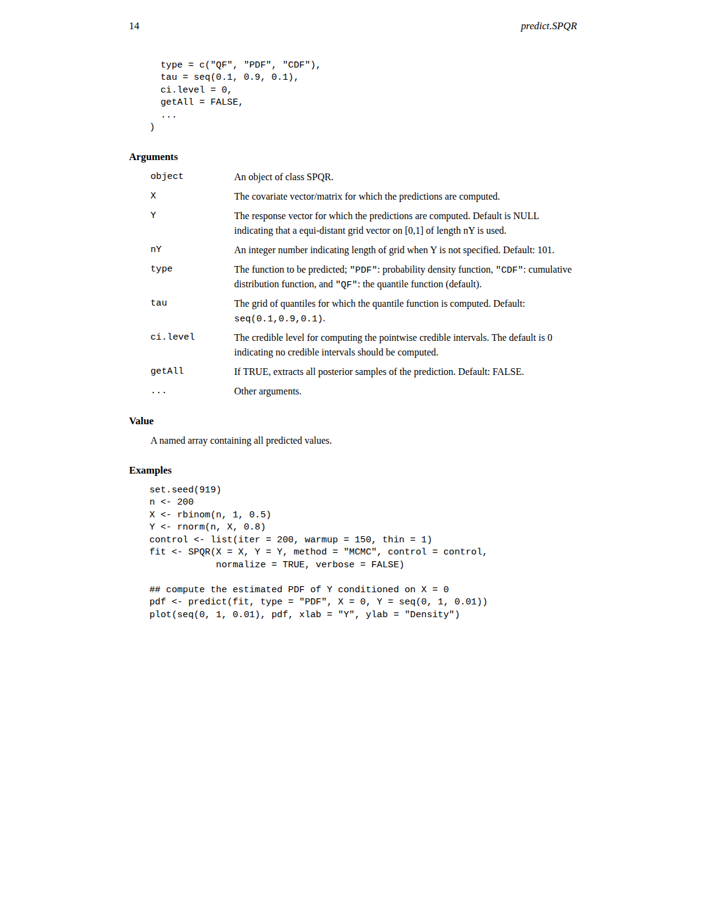14 predict.SPQR
  type = c("QF", "PDF", "CDF"),
  tau = seq(0.1, 0.9, 0.1),
  ci.level = 0,
  getAll = FALSE,
  ...
)
Arguments
object
An object of class SPQR.
X
The covariate vector/matrix for which the predictions are computed.
Y
The response vector for which the predictions are computed. Default is NULL indicating that a equi-distant grid vector on [0,1] of length nY is used.
nY
An integer number indicating length of grid when Y is not specified. Default: 101.
type
The function to be predicted; "PDF": probability density function, "CDF": cumulative distribution function, and "QF": the quantile function (default).
tau
The grid of quantiles for which the quantile function is computed. Default: seq(0.1,0.9,0.1).
ci.level
The credible level for computing the pointwise credible intervals. The default is 0 indicating no credible intervals should be computed.
getAll
If TRUE, extracts all posterior samples of the prediction. Default: FALSE.
...
Other arguments.
Value
A named array containing all predicted values.
Examples
set.seed(919)
n <- 200
X <- rbinom(n, 1, 0.5)
Y <- rnorm(n, X, 0.8)
control <- list(iter = 200, warmup = 150, thin = 1)
fit <- SPQR(X = X, Y = Y, method = "MCMC", control = control,
            normalize = TRUE, verbose = FALSE)

## compute the estimated PDF of Y conditioned on X = 0
pdf <- predict(fit, type = "PDF", X = 0, Y = seq(0, 1, 0.01))
plot(seq(0, 1, 0.01), pdf, xlab = "Y", ylab = "Density")